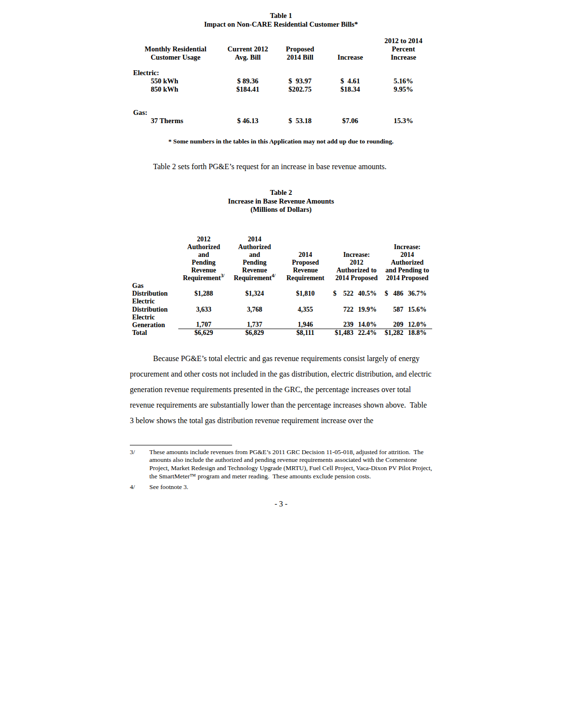Table 1
Impact on Non-CARE Residential Customer Bills*
| Monthly Residential Customer Usage | Current 2012 Avg. Bill | Proposed 2014 Bill | Increase | 2012 to 2014 Percent Increase |
| --- | --- | --- | --- | --- |
| Electric: | | | | |
| 550 kWh | $ 89.36 | $ 93.97 | $ 4.61 | 5.16% |
| 850 kWh | $184.41 | $202.75 | $18.34 | 9.95% |
| Gas: | | | | |
| 37 Therms | $ 46.13 | $ 53.18 | $7.06 | 15.3% |
* Some numbers in the tables in this Application may not add up due to rounding.
Table 2 sets forth PG&E’s request for an increase in base revenue amounts.
Table 2
Increase in Base Revenue Amounts
(Millions of Dollars)
| | 2012 Authorized and Pending Revenue Requirement 3/ | 2014 Authorized and Pending Revenue Requirement 4/ | 2014 Proposed Revenue Requirement | Increase: 2012 Authorized to 2014 Proposed | Increase: 2014 Authorized and Pending to 2014 Proposed |
| --- | --- | --- | --- | --- | --- |
| Gas Distribution | $1,288 | $1,324 | $1,810 | $ 522 | 40.5% | $ 486 | 36.7% |
| Electric Distribution | 3,633 | 3,768 | 4,355 | 722 | 19.9% | 587 | 15.6% |
| Electric Generation | 1,707 | 1,737 | 1,946 | 239 | 14.0% | 209 | 12.0% |
| Total | $6,629 | $6,829 | $8,111 | $1,483 | 22.4% | $1,282 | 18.8% |
Because PG&E’s total electric and gas revenue requirements consist largely of energy procurement and other costs not included in the gas distribution, electric distribution, and electric generation revenue requirements presented in the GRC, the percentage increases over total revenue requirements are substantially lower than the percentage increases shown above. Table 3 below shows the total gas distribution revenue requirement increase over the
3/
These amounts include revenues from PG&E’s 2011 GRC Decision 11-05-018, adjusted for attrition. The amounts also include the authorized and pending revenue requirements associated with the Cornerstone Project, Market Redesign and Technology Upgrade (MRTU), Fuel Cell Project, Vaca-Dixon PV Pilot Project, the SmartMeter™ program and meter reading. These amounts exclude pension costs.
4/
See footnote 3.
- 3 -